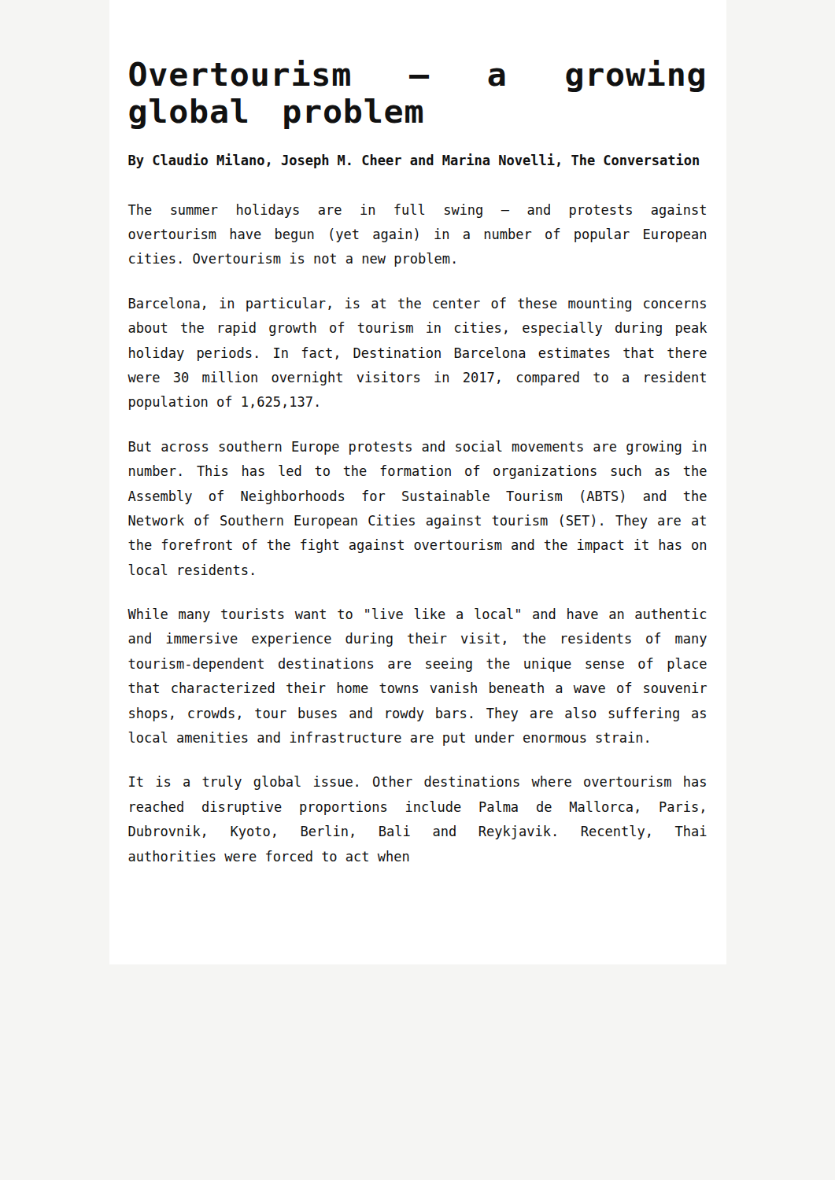Overtourism — a growing global problem
By Claudio Milano, Joseph M. Cheer and Marina Novelli, The Conversation
The summer holidays are in full swing — and protests against overtourism have begun (yet again) in a number of popular European cities. Overtourism is not a new problem.
Barcelona, in particular, is at the center of these mounting concerns about the rapid growth of tourism in cities, especially during peak holiday periods. In fact, Destination Barcelona estimates that there were 30 million overnight visitors in 2017, compared to a resident population of 1,625,137.
But across southern Europe protests and social movements are growing in number. This has led to the formation of organizations such as the Assembly of Neighborhoods for Sustainable Tourism (ABTS) and the Network of Southern European Cities against tourism (SET). They are at the forefront of the fight against overtourism and the impact it has on local residents.
While many tourists want to "live like a local" and have an authentic and immersive experience during their visit, the residents of many tourism-dependent destinations are seeing the unique sense of place that characterized their home towns vanish beneath a wave of souvenir shops, crowds, tour buses and rowdy bars. They are also suffering as local amenities and infrastructure are put under enormous strain.
It is a truly global issue. Other destinations where overtourism has reached disruptive proportions include Palma de Mallorca, Paris, Dubrovnik, Kyoto, Berlin, Bali and Reykjavik. Recently, Thai authorities were forced to act when